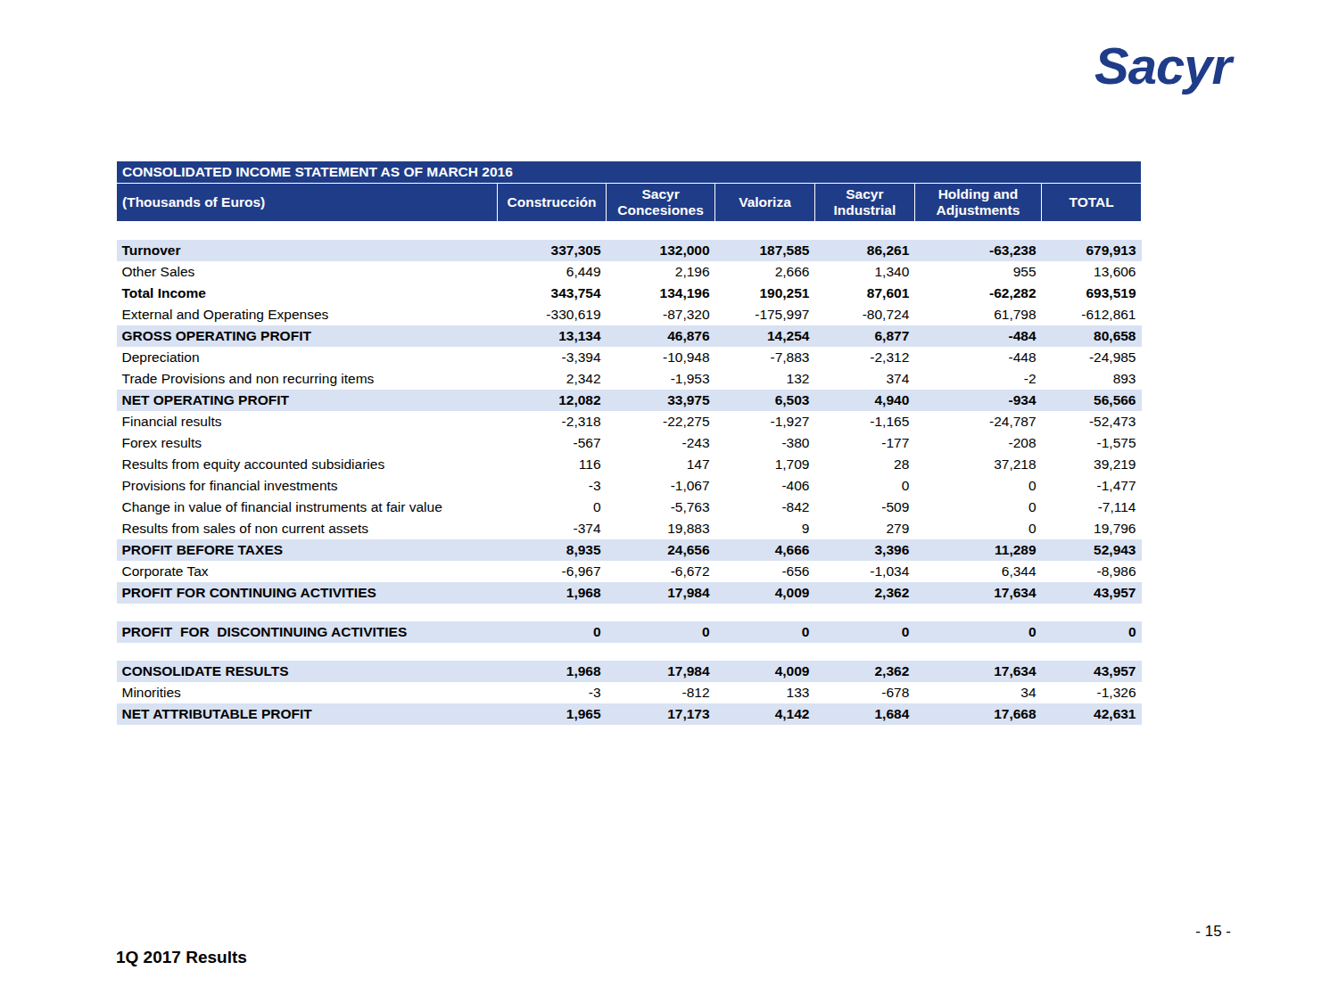Sacyr
| CONSOLIDATED INCOME STATEMENT AS OF MARCH 2016 |
| (Thousands of Euros) | Construcción | Sacyr Concesiones | Valoriza | Sacyr Industrial | Holding and Adjustments | TOTAL |
| Turnover | 337,305 | 132,000 | 187,585 | 86,261 | -63,238 | 679,913 |
| Other Sales | 6,449 | 2,196 | 2,666 | 1,340 | 955 | 13,606 |
| Total Income | 343,754 | 134,196 | 190,251 | 87,601 | -62,282 | 693,519 |
| External and Operating Expenses | -330,619 | -87,320 | -175,997 | -80,724 | 61,798 | -612,861 |
| GROSS OPERATING PROFIT | 13,134 | 46,876 | 14,254 | 6,877 | -484 | 80,658 |
| Depreciation | -3,394 | -10,948 | -7,883 | -2,312 | -448 | -24,985 |
| Trade Provisions and non recurring items | 2,342 | -1,953 | 132 | 374 | -2 | 893 |
| NET OPERATING PROFIT | 12,082 | 33,975 | 6,503 | 4,940 | -934 | 56,566 |
| Financial results | -2,318 | -22,275 | -1,927 | -1,165 | -24,787 | -52,473 |
| Forex results | -567 | -243 | -380 | -177 | -208 | -1,575 |
| Results from equity accounted subsidiaries | 116 | 147 | 1,709 | 28 | 37,218 | 39,219 |
| Provisions for financial investments | -3 | -1,067 | -406 | 0 | 0 | -1,477 |
| Change in value of financial instruments at fair value | 0 | -5,763 | -842 | -509 | 0 | -7,114 |
| Results from sales of non current assets | -374 | 19,883 | 9 | 279 | 0 | 19,796 |
| PROFIT BEFORE TAXES | 8,935 | 24,656 | 4,666 | 3,396 | 11,289 | 52,943 |
| Corporate Tax | -6,967 | -6,672 | -656 | -1,034 | 6,344 | -8,986 |
| PROFIT FOR CONTINUING ACTIVITIES | 1,968 | 17,984 | 4,009 | 2,362 | 17,634 | 43,957 |
| PROFIT FOR DISCONTINUING ACTIVITIES | 0 | 0 | 0 | 0 | 0 | 0 |
| CONSOLIDATE RESULTS | 1,968 | 17,984 | 4,009 | 2,362 | 17,634 | 43,957 |
| Minorities | -3 | -812 | 133 | -678 | 34 | -1,326 |
| NET ATTRIBUTABLE PROFIT | 1,965 | 17,173 | 4,142 | 1,684 | 17,668 | 42,631 |
- 15 -
1Q 2017 Results